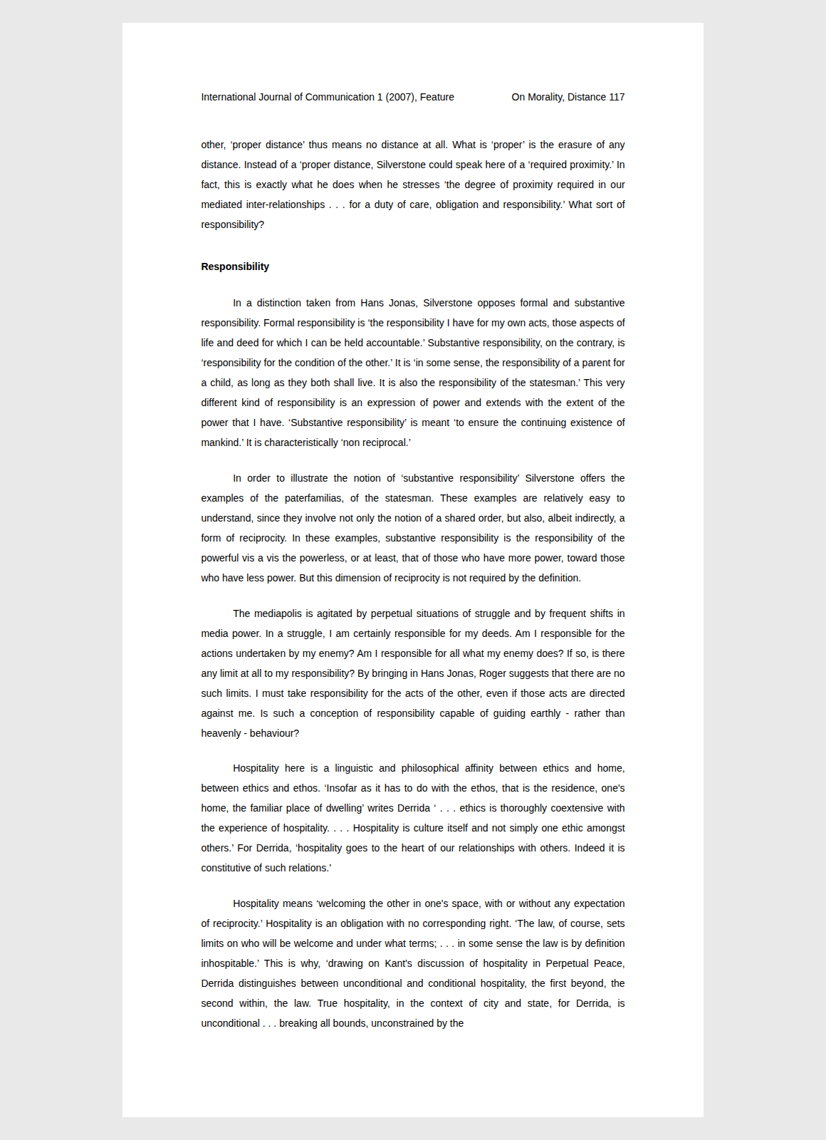International Journal of Communication 1 (2007), Feature On Morality, Distance 117
other, ‘proper distance’ thus means no distance at all. What is ‘proper’ is the erasure of any distance. Instead of a ‘proper distance, Silverstone could speak here of a ‘required proximity.’ In fact, this is exactly what he does when he stresses ‘the degree of proximity required in our mediated inter-relationships . . . for a duty of care, obligation and responsibility.’ What sort of responsibility?
Responsibility
In a distinction taken from Hans Jonas, Silverstone opposes formal and substantive responsibility. Formal responsibility is ‘the responsibility I have for my own acts, those aspects of life and deed for which I can be held accountable.’ Substantive responsibility, on the contrary, is ‘responsibility for the condition of the other.’ It is ‘in some sense, the responsibility of a parent for a child, as long as they both shall live. It is also the responsibility of the statesman.’ This very different kind of responsibility is an expression of power and extends with the extent of the power that I have. ‘Substantive responsibility’ is meant ‘to ensure the continuing existence of mankind.’ It is characteristically ‘non reciprocal.’
In order to illustrate the notion of ‘substantive responsibility’ Silverstone offers the examples of the paterfamilias, of the statesman. These examples are relatively easy to understand, since they involve not only the notion of a shared order, but also, albeit indirectly, a form of reciprocity. In these examples, substantive responsibility is the responsibility of the powerful vis a vis the powerless, or at least, that of those who have more power, toward those who have less power. But this dimension of reciprocity is not required by the definition.
The mediapolis is agitated by perpetual situations of struggle and by frequent shifts in media power. In a struggle, I am certainly responsible for my deeds. Am I responsible for the actions undertaken by my enemy? Am I responsible for all what my enemy does? If so, is there any limit at all to my responsibility? By bringing in Hans Jonas, Roger suggests that there are no such limits. I must take responsibility for the acts of the other, even if those acts are directed against me. Is such a conception of responsibility capable of guiding earthly - rather than heavenly - behaviour?
Hospitality here is a linguistic and philosophical affinity between ethics and home, between ethics and ethos. ‘Insofar as it has to do with the ethos, that is the residence, one's home, the familiar place of dwelling’ writes Derrida ‘ . . . ethics is thoroughly coextensive with the experience of hospitality. . . . Hospitality is culture itself and not simply one ethic amongst others.’ For Derrida, ‘hospitality goes to the heart of our relationships with others. Indeed it is constitutive of such relations.’
Hospitality means ‘welcoming the other in one's space, with or without any expectation of reciprocity.’ Hospitality is an obligation with no corresponding right. ‘The law, of course, sets limits on who will be welcome and under what terms; . . . in some sense the law is by definition inhospitable.’ This is why, ‘drawing on Kant's discussion of hospitality in Perpetual Peace, Derrida distinguishes between unconditional and conditional hospitality, the first beyond, the second within, the law. True hospitality, in the context of city and state, for Derrida, is unconditional . . . breaking all bounds, unconstrained by the